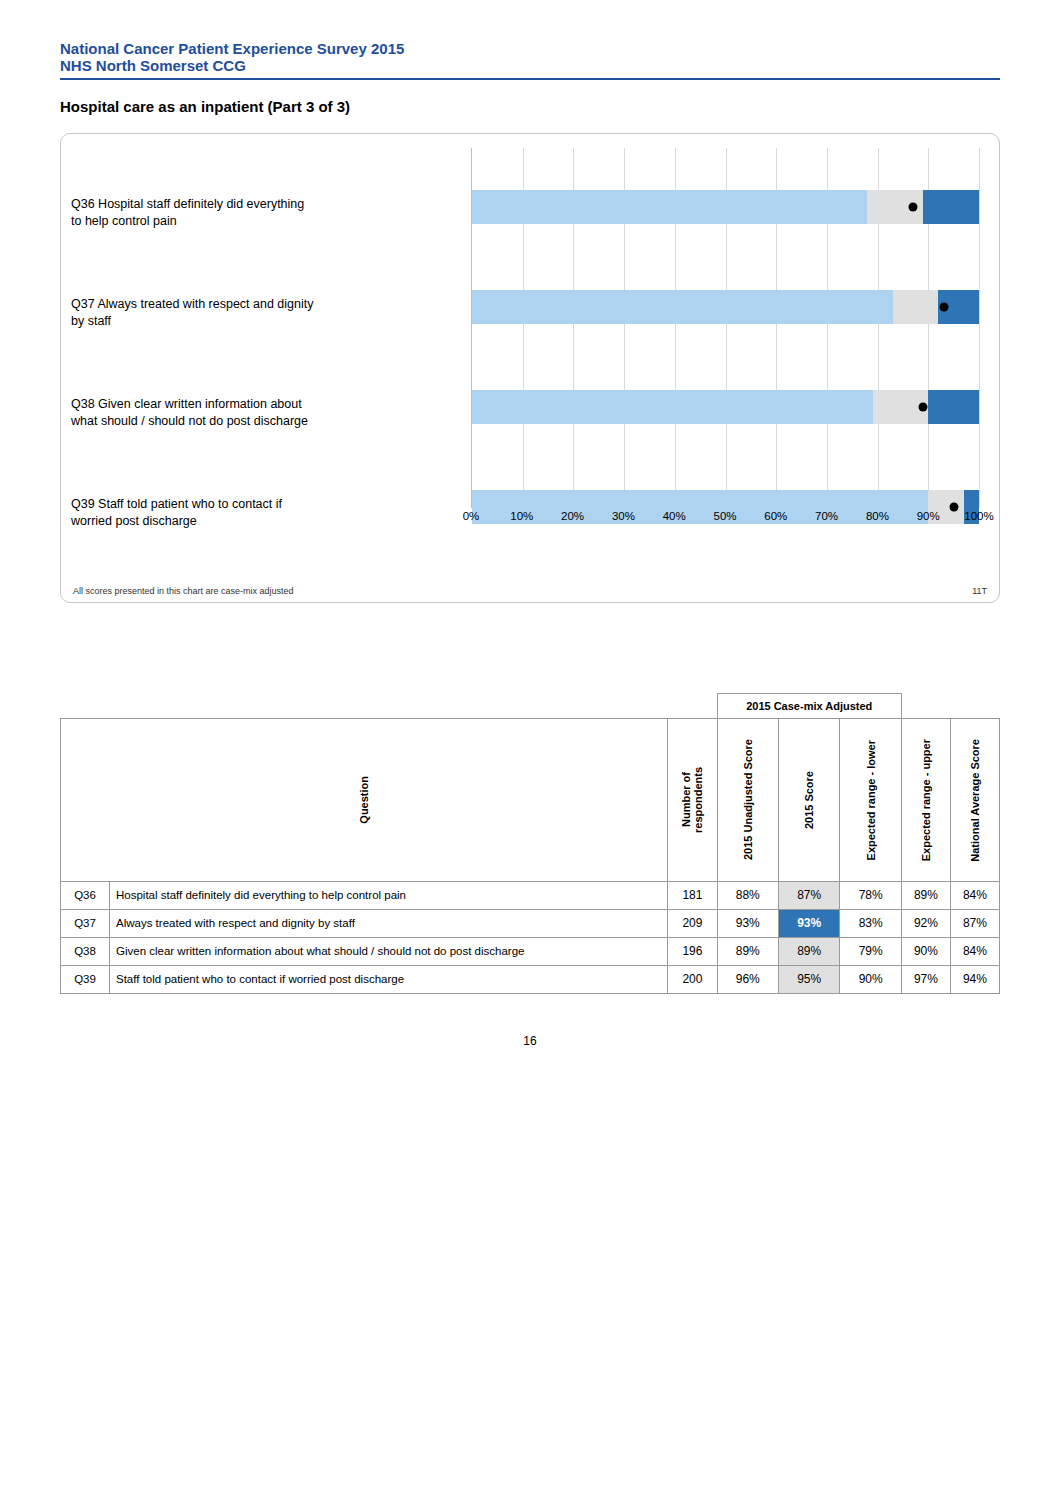National Cancer Patient Experience Survey 2015
NHS North Somerset CCG
Hospital care as an inpatient (Part 3 of 3)
Q36 Hospital staff definitely did everything
to help control pain
Q37 Always treated with respect and dignity
by staff
Q38 Given clear written information about
what should / should not do post discharge
Q39 Staff told patient who to contact if
worried post discharge
0%
10%
20%
30%
40%
50%
60%
70%
80%
90%
100%
All scores presented in this chart are case-mix adjusted
11T
| | 2015 Case-mix Adjusted | |
| --- | --- | --- |
| Question | Number of respondents | 2015 Unadjusted Score | 2015 Score | Expected range - lower | Expected range - upper | National Average Score |
| Q36 | Hospital staff definitely did everything to help control pain | 181 | 88% | 87% | 78% | 89% | 84% |
| Q37 | Always treated with respect and dignity by staff | 209 | 93% | 93% | 83% | 92% | 87% |
| Q38 | Given clear written information about what should / should not do post discharge | 196 | 89% | 89% | 79% | 90% | 84% |
| Q39 | Staff told patient who to contact if worried post discharge | 200 | 96% | 95% | 90% | 97% | 94% |
16